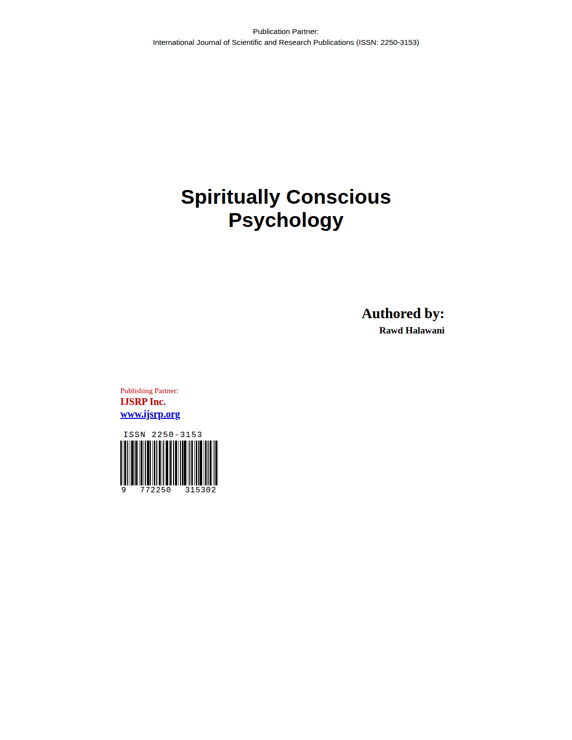Publication Partner:
International Journal of Scientific and Research Publications (ISSN: 2250-3153)
Spiritually Conscious Psychology
Authored by:
Rawd Halawani
Publishing Partner:
IJSRP Inc.
www.ijsrp.org
ISSN 2250-3153
9772250315302